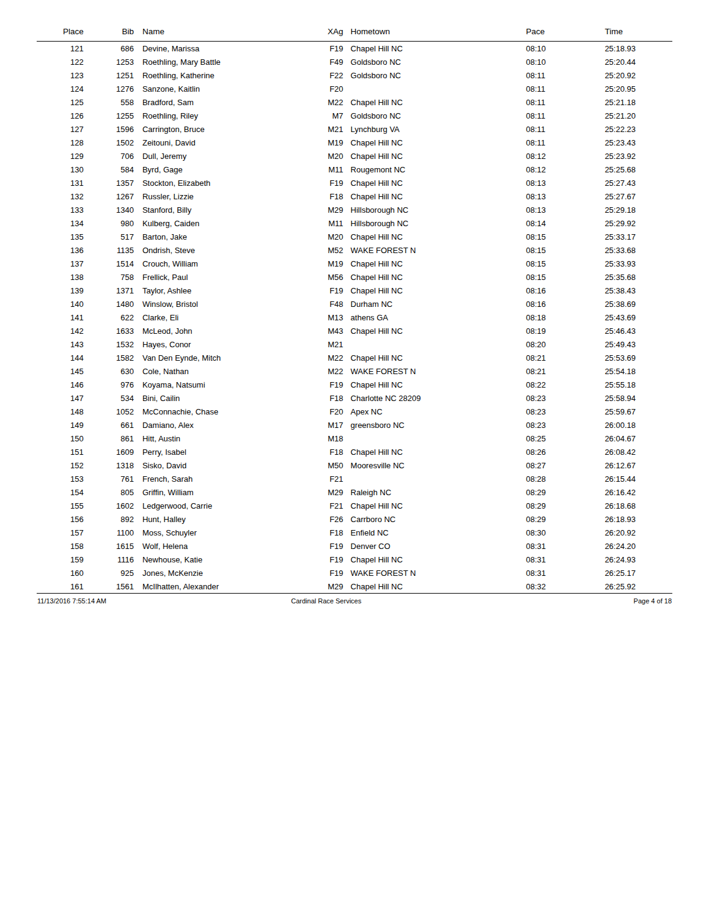| Place | Bib | Name | XAg | Hometown | Pace | Time |
| --- | --- | --- | --- | --- | --- | --- |
| 121 | 686 | Devine, Marissa | F19 | Chapel Hill NC | 08:10 | 25:18.93 |
| 122 | 1253 | Roethling, Mary Battle | F49 | Goldsboro NC | 08:10 | 25:20.44 |
| 123 | 1251 | Roethling, Katherine | F22 | Goldsboro NC | 08:11 | 25:20.92 |
| 124 | 1276 | Sanzone, Kaitlin | F20 | | 08:11 | 25:20.95 |
| 125 | 558 | Bradford, Sam | M22 | Chapel Hill NC | 08:11 | 25:21.18 |
| 126 | 1255 | Roethling, Riley | M7 | Goldsboro NC | 08:11 | 25:21.20 |
| 127 | 1596 | Carrington, Bruce | M21 | Lynchburg VA | 08:11 | 25:22.23 |
| 128 | 1502 | Zeitouni, David | M19 | Chapel Hill NC | 08:11 | 25:23.43 |
| 129 | 706 | Dull, Jeremy | M20 | Chapel Hill NC | 08:12 | 25:23.92 |
| 130 | 584 | Byrd, Gage | M11 | Rougemont NC | 08:12 | 25:25.68 |
| 131 | 1357 | Stockton, Elizabeth | F19 | Chapel Hill NC | 08:13 | 25:27.43 |
| 132 | 1267 | Russler, Lizzie | F18 | Chapel Hill NC | 08:13 | 25:27.67 |
| 133 | 1340 | Stanford, Billy | M29 | Hillsborough NC | 08:13 | 25:29.18 |
| 134 | 980 | Kulberg, Caiden | M11 | Hillsborough NC | 08:14 | 25:29.92 |
| 135 | 517 | Barton, Jake | M20 | Chapel Hill NC | 08:15 | 25:33.17 |
| 136 | 1135 | Ondrish, Steve | M52 | WAKE FOREST N | 08:15 | 25:33.68 |
| 137 | 1514 | Crouch, William | M19 | Chapel Hill NC | 08:15 | 25:33.93 |
| 138 | 758 | Frellick, Paul | M56 | Chapel Hill NC | 08:15 | 25:35.68 |
| 139 | 1371 | Taylor, Ashlee | F19 | Chapel Hill NC | 08:16 | 25:38.43 |
| 140 | 1480 | Winslow, Bristol | F48 | Durham NC | 08:16 | 25:38.69 |
| 141 | 622 | Clarke, Eli | M13 | athens GA | 08:18 | 25:43.69 |
| 142 | 1633 | McLeod, John | M43 | Chapel Hill NC | 08:19 | 25:46.43 |
| 143 | 1532 | Hayes, Conor | M21 | | 08:20 | 25:49.43 |
| 144 | 1582 | Van Den Eynde, Mitch | M22 | Chapel Hill NC | 08:21 | 25:53.69 |
| 145 | 630 | Cole, Nathan | M22 | WAKE FOREST N | 08:21 | 25:54.18 |
| 146 | 976 | Koyama, Natsumi | F19 | Chapel Hill NC | 08:22 | 25:55.18 |
| 147 | 534 | Bini, Cailin | F18 | Charlotte NC 28209 | 08:23 | 25:58.94 |
| 148 | 1052 | McConnachie, Chase | F20 | Apex NC | 08:23 | 25:59.67 |
| 149 | 661 | Damiano, Alex | M17 | greensboro NC | 08:23 | 26:00.18 |
| 150 | 861 | Hitt, Austin | M18 | | 08:25 | 26:04.67 |
| 151 | 1609 | Perry, Isabel | F18 | Chapel Hill NC | 08:26 | 26:08.42 |
| 152 | 1318 | Sisko, David | M50 | Mooresville NC | 08:27 | 26:12.67 |
| 153 | 761 | French, Sarah | F21 | | 08:28 | 26:15.44 |
| 154 | 805 | Griffin, William | M29 | Raleigh NC | 08:29 | 26:16.42 |
| 155 | 1602 | Ledgerwood, Carrie | F21 | Chapel Hill NC | 08:29 | 26:18.68 |
| 156 | 892 | Hunt, Halley | F26 | Carrboro NC | 08:29 | 26:18.93 |
| 157 | 1100 | Moss, Schuyler | F18 | Enfield NC | 08:30 | 26:20.92 |
| 158 | 1615 | Wolf, Helena | F19 | Denver CO | 08:31 | 26:24.20 |
| 159 | 1116 | Newhouse, Katie | F19 | Chapel Hill NC | 08:31 | 26:24.93 |
| 160 | 925 | Jones, McKenzie | F19 | WAKE FOREST N | 08:31 | 26:25.17 |
| 161 | 1561 | McIlhatten, Alexander | M29 | Chapel Hill NC | 08:32 | 26:25.92 |
| 11/13/2016 7:55:14 AM | Cardinal Race Services | Page 4 of 18 |